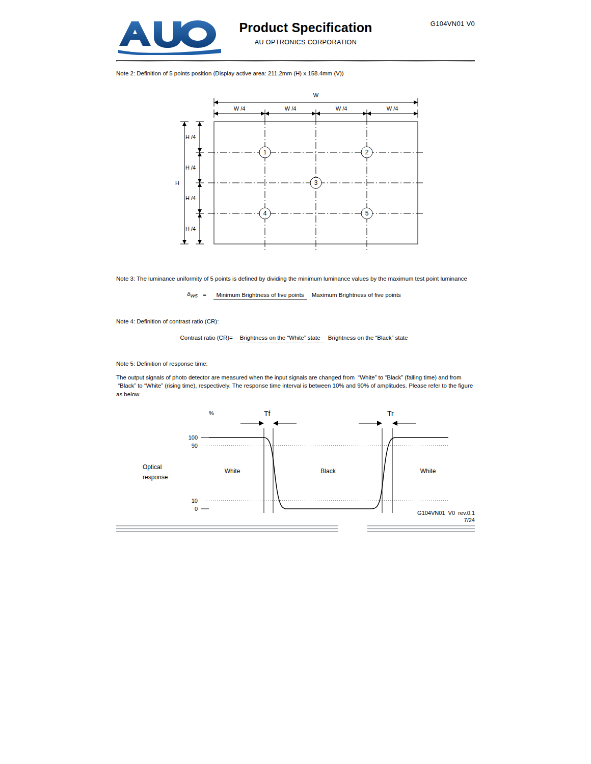Product Specification
AU OPTRONICS CORPORATION
G104VN01 V0
Note 2: Definition of 5 points position (Display active area: 211.2mm (H) x 158.4mm (V))
1 2 3 4 5 W W /4 W /4 W /4 W /4 H H /4 H /4 H /4 H /4
Note 3: The luminance uniformity of 5 points is defined by dividing the minimum luminance values by the maximum test point luminance
δW5 = Minimum Brightness of five points Maximum Brightness of five points
Note 4: Definition of contrast ratio (CR):
Contrast ratio (CR)= Brightness on the “White” state Brightness on the “Black” state
Note 5: Definition of response time:
The output signals of photo detector are measured when the input signals are changed from “White” to “Black” (falling time) and from “Black” to “White” (rising time), respectively. The response time interval is between 10% and 90% of amplitudes. Please refer to the figure as below.
% Tf Tr 100 90 10 0 Optical response White Black White
G104VN01 V0 rev.0.1
7/24